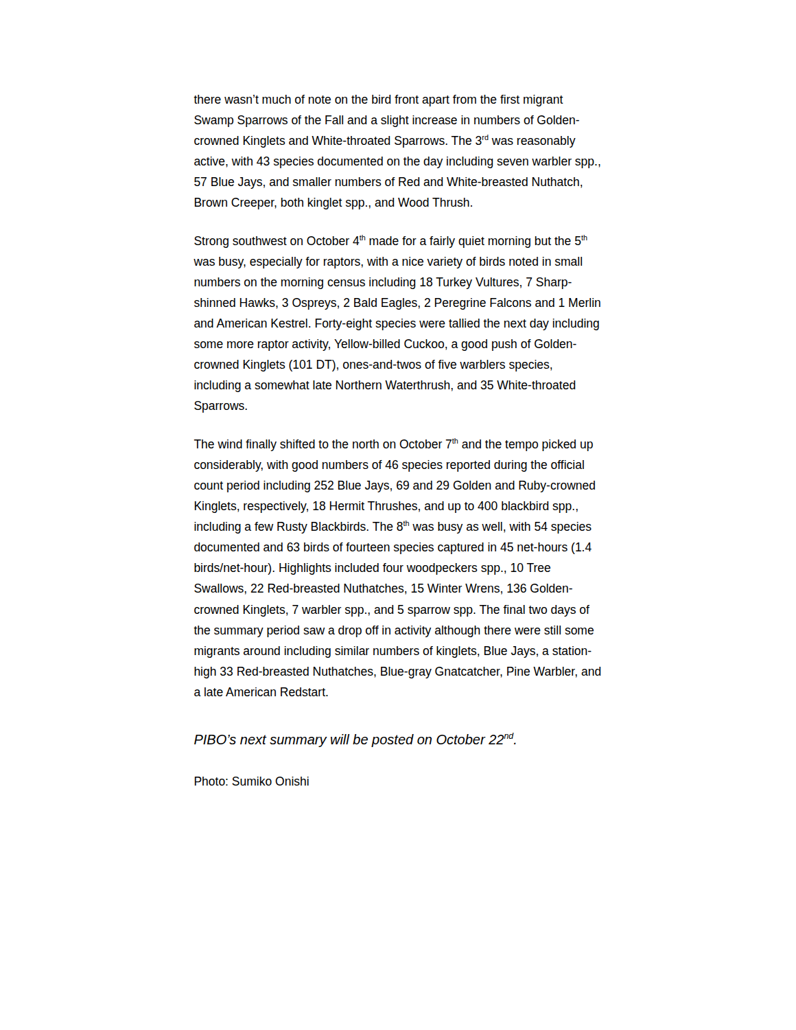there wasn’t much of note on the bird front apart from the first migrant Swamp Sparrows of the Fall and a slight increase in numbers of Golden-crowned Kinglets and White-throated Sparrows. The 3rd was reasonably active, with 43 species documented on the day including seven warbler spp., 57 Blue Jays, and smaller numbers of Red and White-breasted Nuthatch, Brown Creeper, both kinglet spp., and Wood Thrush.
Strong southwest on October 4th made for a fairly quiet morning but the 5th was busy, especially for raptors, with a nice variety of birds noted in small numbers on the morning census including 18 Turkey Vultures, 7 Sharp-shinned Hawks, 3 Ospreys, 2 Bald Eagles, 2 Peregrine Falcons and 1 Merlin and American Kestrel. Forty-eight species were tallied the next day including some more raptor activity, Yellow-billed Cuckoo, a good push of Golden-crowned Kinglets (101 DT), ones-and-twos of five warblers species, including a somewhat late Northern Waterthrush, and 35 White-throated Sparrows.
The wind finally shifted to the north on October 7th and the tempo picked up considerably, with good numbers of 46 species reported during the official count period including 252 Blue Jays, 69 and 29 Golden and Ruby-crowned Kinglets, respectively, 18 Hermit Thrushes, and up to 400 blackbird spp., including a few Rusty Blackbirds. The 8th was busy as well, with 54 species documented and 63 birds of fourteen species captured in 45 net-hours (1.4 birds/net-hour). Highlights included four woodpeckers spp., 10 Tree Swallows, 22 Red-breasted Nuthatches, 15 Winter Wrens, 136 Golden-crowned Kinglets, 7 warbler spp., and 5 sparrow spp. The final two days of the summary period saw a drop off in activity although there were still some migrants around including similar numbers of kinglets, Blue Jays, a station-high 33 Red-breasted Nuthatches, Blue-gray Gnatcatcher, Pine Warbler, and a late American Redstart.
PIBO’s next summary will be posted on October 22nd.
Photo: Sumiko Onishi